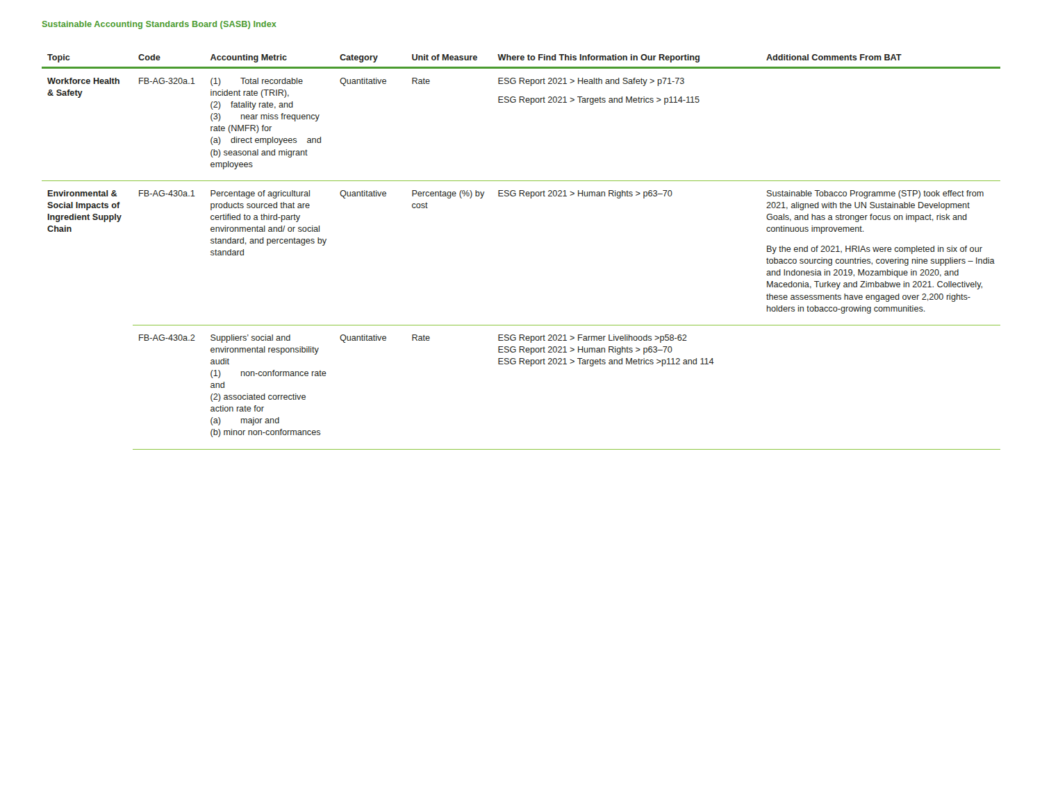Sustainable Accounting Standards Board (SASB) Index
| Topic | Code | Accounting Metric | Category | Unit of Measure | Where to Find This Information in Our Reporting | Additional Comments From BAT |
| --- | --- | --- | --- | --- | --- | --- |
| Workforce Health & Safety | FB-AG-320a.1 | (1) Total recordable incident rate (TRIR), (2) fatality rate, and (3) near miss frequency rate (NMFR) for (a) direct employees and (b) seasonal and migrant employees | Quantitative | Rate | ESG Report 2021 > Health and Safety > p71-73 ESG Report 2021 > Targets and Metrics > p114-115 | |
| Environmental & Social Impacts of Ingredient Supply Chain | FB-AG-430a.1 | Percentage of agricultural products sourced that are certified to a third-party environmental and/ or social standard, and percentages by standard | Quantitative | Percentage (%) by cost | ESG Report 2021 > Human Rights > p63–70 | Sustainable Tobacco Programme (STP) took effect from 2021, aligned with the UN Sustainable Development Goals, and has a stronger focus on impact, risk and continuous improvement. By the end of 2021, HRIAs were completed in six of our tobacco sourcing countries, covering nine suppliers – India and Indonesia in 2019, Mozambique in 2020, and Macedonia, Turkey and Zimbabwe in 2021. Collectively, these assessments have engaged over 2,200 rights-holders in tobacco-growing communities. |
| FB-AG-430a.2 | Suppliers’ social and environmental responsibility audit (1) non-conformance rate and (2) associated corrective action rate for (a) major and (b) minor non-conformances | Quantitative | Rate | ESG Report 2021 > Farmer Livelihoods >p58-62 ESG Report 2021 > Human Rights > p63–70 ESG Report 2021 > Targets and Metrics >p112 and 114 | |